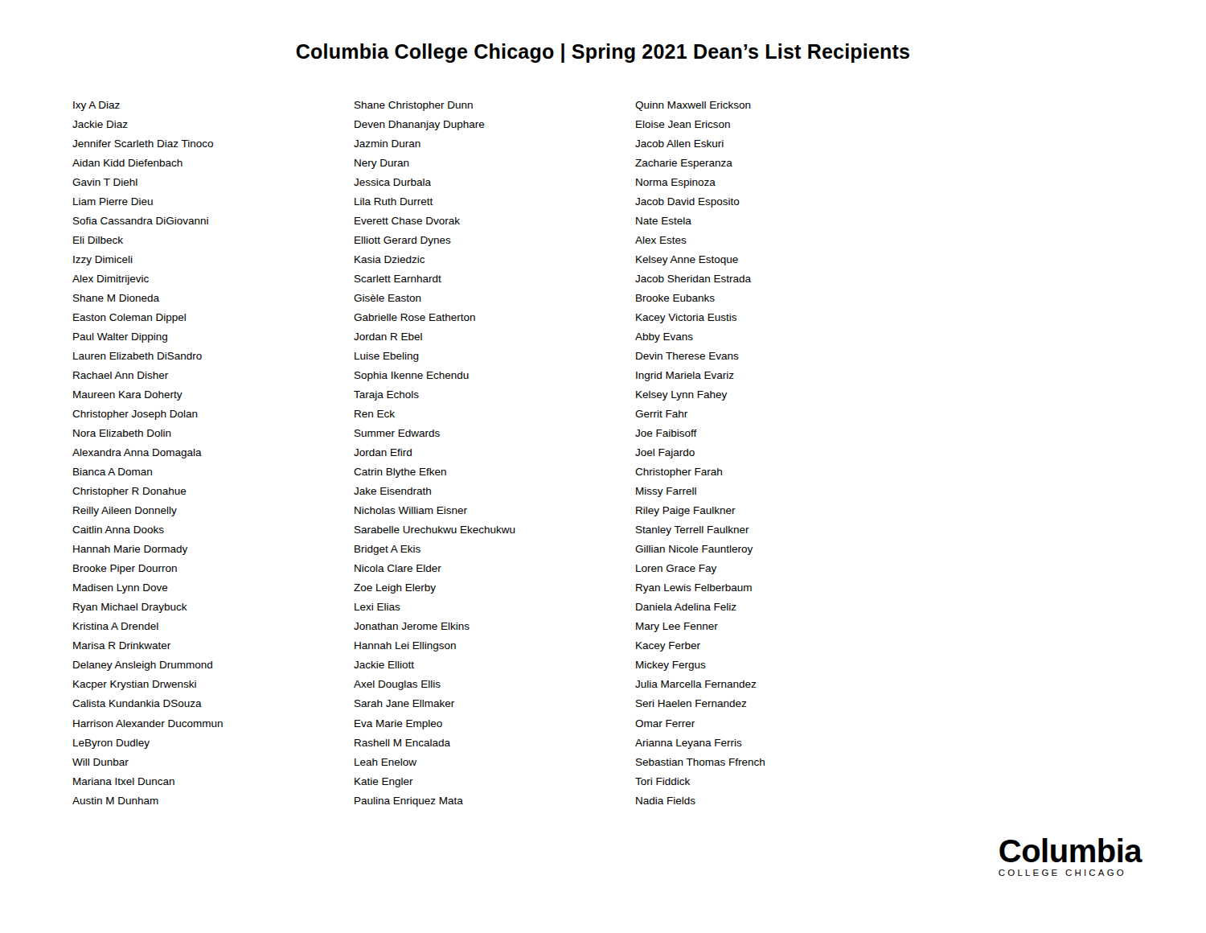Columbia College Chicago | Spring 2021 Dean’s List Recipients
Ixy A Diaz
Jackie Diaz
Jennifer Scarleth Diaz Tinoco
Aidan Kidd Diefenbach
Gavin T Diehl
Liam Pierre Dieu
Sofia Cassandra DiGiovanni
Eli Dilbeck
Izzy Dimiceli
Alex Dimitrijevic
Shane M Dioneda
Easton Coleman Dippel
Paul Walter Dipping
Lauren Elizabeth DiSandro
Rachael Ann Disher
Maureen Kara Doherty
Christopher Joseph Dolan
Nora Elizabeth Dolin
Alexandra Anna Domagala
Bianca A Doman
Christopher R Donahue
Reilly Aileen Donnelly
Caitlin Anna Dooks
Hannah Marie Dormady
Brooke Piper Dourron
Madisen Lynn Dove
Ryan Michael Draybuck
Kristina A Drendel
Marisa R Drinkwater
Delaney Ansleigh Drummond
Kacper Krystian Drwenski
Calista Kundankia DSouza
Harrison Alexander Ducommun
LeByron Dudley
Will Dunbar
Mariana Itxel Duncan
Austin M Dunham
Shane Christopher Dunn
Deven Dhananjay Duphare
Jazmin Duran
Nery Duran
Jessica Durbala
Lila Ruth Durrett
Everett Chase Dvorak
Elliott Gerard Dynes
Kasia Dziedzic
Scarlett Earnhardt
Gisèle Easton
Gabrielle Rose Eatherton
Jordan R Ebel
Luise Ebeling
Sophia Ikenne Echendu
Taraja Echols
Ren Eck
Summer Edwards
Jordan Efird
Catrin Blythe Efken
Jake Eisendrath
Nicholas William Eisner
Sarabelle Urechukwu Ekechukwu
Bridget A Ekis
Nicola Clare Elder
Zoe Leigh Elerby
Lexi Elias
Jonathan Jerome Elkins
Hannah Lei Ellingson
Jackie Elliott
Axel Douglas Ellis
Sarah Jane Ellmaker
Eva Marie Empleo
Rashell M Encalada
Leah Enelow
Katie Engler
Paulina Enriquez Mata
Quinn Maxwell Erickson
Eloise Jean Ericson
Jacob Allen Eskuri
Zacharie Esperanza
Norma Espinoza
Jacob David Esposito
Nate Estela
Alex Estes
Kelsey Anne Estoque
Jacob Sheridan Estrada
Brooke Eubanks
Kacey Victoria Eustis
Abby Evans
Devin Therese Evans
Ingrid Mariela Evariz
Kelsey Lynn Fahey
Gerrit Fahr
Joe Faibisoff
Joel Fajardo
Christopher Farah
Missy Farrell
Riley Paige Faulkner
Stanley Terrell Faulkner
Gillian Nicole Fauntleroy
Loren Grace Fay
Ryan Lewis Felberbaum
Daniela Adelina Feliz
Mary Lee Fenner
Kacey Ferber
Mickey Fergus
Julia Marcella Fernandez
Seri Haelen Fernandez
Omar Ferrer
Arianna Leyana Ferris
Sebastian Thomas Ffrench
Tori Fiddick
Nadia Fields
Columbia
COLLEGE CHICAGO